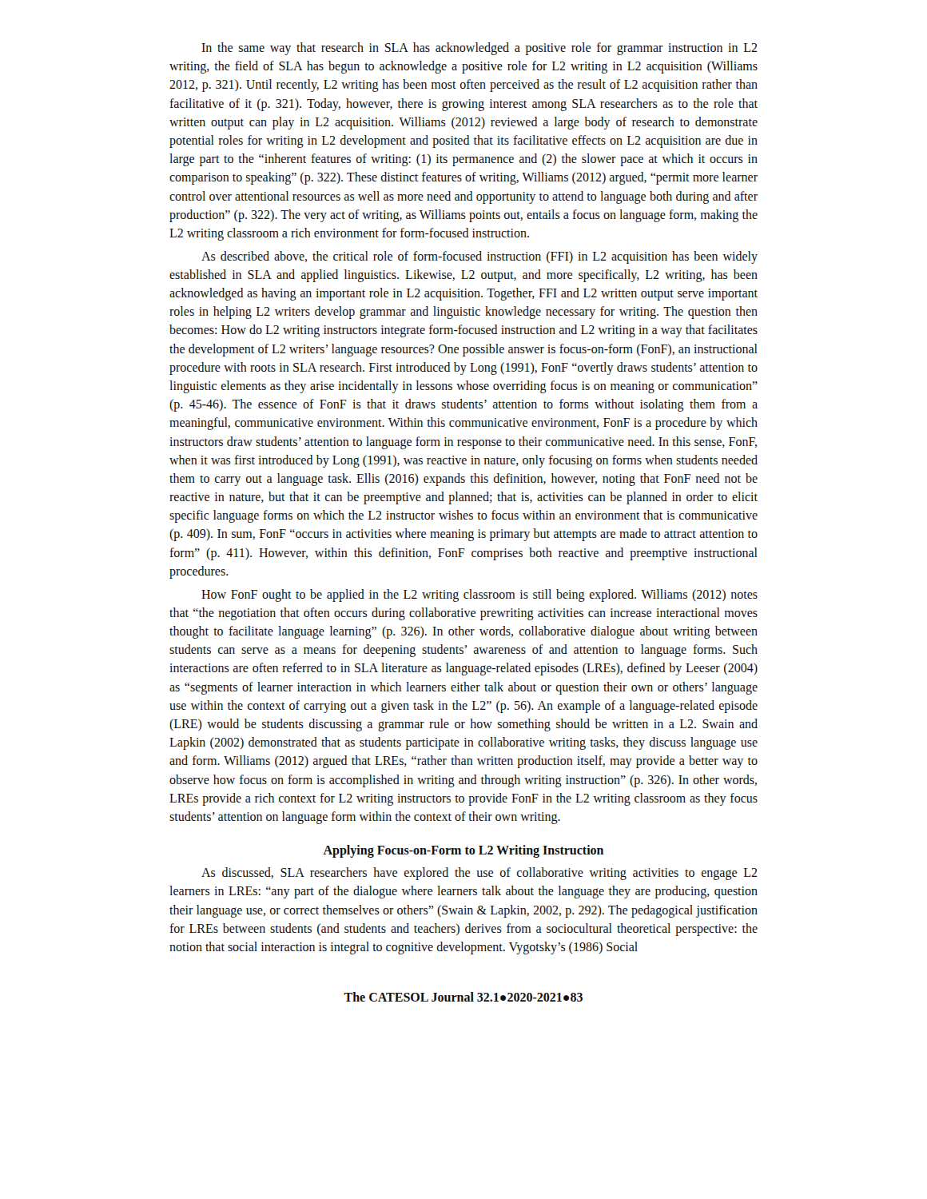In the same way that research in SLA has acknowledged a positive role for grammar instruction in L2 writing, the field of SLA has begun to acknowledge a positive role for L2 writing in L2 acquisition (Williams 2012, p. 321). Until recently, L2 writing has been most often perceived as the result of L2 acquisition rather than facilitative of it (p. 321). Today, however, there is growing interest among SLA researchers as to the role that written output can play in L2 acquisition. Williams (2012) reviewed a large body of research to demonstrate potential roles for writing in L2 development and posited that its facilitative effects on L2 acquisition are due in large part to the “inherent features of writing: (1) its permanence and (2) the slower pace at which it occurs in comparison to speaking” (p. 322). These distinct features of writing, Williams (2012) argued, “permit more learner control over attentional resources as well as more need and opportunity to attend to language both during and after production” (p. 322). The very act of writing, as Williams points out, entails a focus on language form, making the L2 writing classroom a rich environment for form-focused instruction.
As described above, the critical role of form-focused instruction (FFI) in L2 acquisition has been widely established in SLA and applied linguistics. Likewise, L2 output, and more specifically, L2 writing, has been acknowledged as having an important role in L2 acquisition. Together, FFI and L2 written output serve important roles in helping L2 writers develop grammar and linguistic knowledge necessary for writing. The question then becomes: How do L2 writing instructors integrate form-focused instruction and L2 writing in a way that facilitates the development of L2 writers’ language resources? One possible answer is focus-on-form (FonF), an instructional procedure with roots in SLA research. First introduced by Long (1991), FonF “overtly draws students’ attention to linguistic elements as they arise incidentally in lessons whose overriding focus is on meaning or communication” (p. 45-46). The essence of FonF is that it draws students’ attention to forms without isolating them from a meaningful, communicative environment. Within this communicative environment, FonF is a procedure by which instructors draw students’ attention to language form in response to their communicative need. In this sense, FonF, when it was first introduced by Long (1991), was reactive in nature, only focusing on forms when students needed them to carry out a language task. Ellis (2016) expands this definition, however, noting that FonF need not be reactive in nature, but that it can be preemptive and planned; that is, activities can be planned in order to elicit specific language forms on which the L2 instructor wishes to focus within an environment that is communicative (p. 409). In sum, FonF “occurs in activities where meaning is primary but attempts are made to attract attention to form” (p. 411). However, within this definition, FonF comprises both reactive and preemptive instructional procedures.
How FonF ought to be applied in the L2 writing classroom is still being explored. Williams (2012) notes that “the negotiation that often occurs during collaborative prewriting activities can increase interactional moves thought to facilitate language learning” (p. 326). In other words, collaborative dialogue about writing between students can serve as a means for deepening students’ awareness of and attention to language forms. Such interactions are often referred to in SLA literature as language-related episodes (LREs), defined by Leeser (2004) as “segments of learner interaction in which learners either talk about or question their own or others’ language use within the context of carrying out a given task in the L2” (p. 56). An example of a language-related episode (LRE) would be students discussing a grammar rule or how something should be written in a L2. Swain and Lapkin (2002) demonstrated that as students participate in collaborative writing tasks, they discuss language use and form. Williams (2012) argued that LREs, “rather than written production itself, may provide a better way to observe how focus on form is accomplished in writing and through writing instruction” (p. 326). In other words, LREs provide a rich context for L2 writing instructors to provide FonF in the L2 writing classroom as they focus students’ attention on language form within the context of their own writing.
Applying Focus-on-Form to L2 Writing Instruction
As discussed, SLA researchers have explored the use of collaborative writing activities to engage L2 learners in LREs: “any part of the dialogue where learners talk about the language they are producing, question their language use, or correct themselves or others” (Swain & Lapkin, 2002, p. 292). The pedagogical justification for LREs between students (and students and teachers) derives from a sociocultural theoretical perspective: the notion that social interaction is integral to cognitive development. Vygotsky’s (1986) Social
The CATESOL Journal 32.1●2020-2021●83